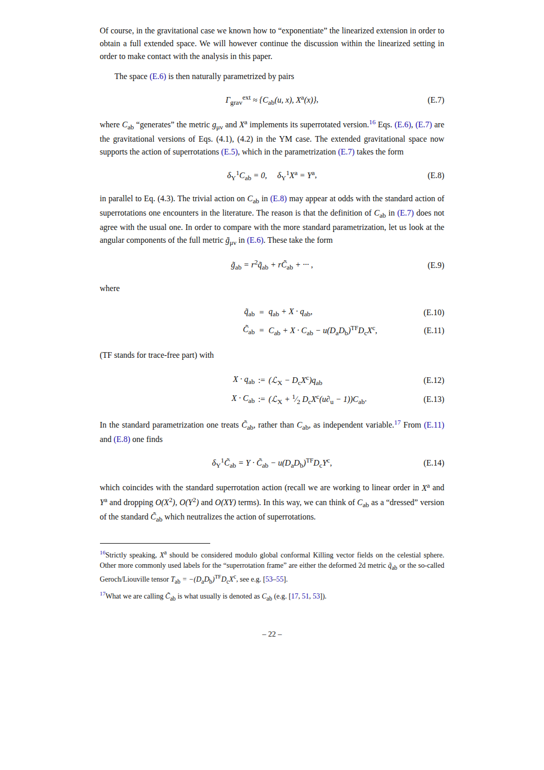Of course, in the gravitational case we known how to “exponentiate” the linearized extension in order to obtain a full extended space. We will however continue the discussion within the linearized setting in order to make contact with the analysis in this paper.
The space (E.6) is then naturally parametrized by pairs
Γgravext ≈ {Cab(u, x), Xa(x)}, (E.7)
where Cab “generates” the metric gμν and Xa implements its superrotated version.16 Eqs. (E.6), (E.7) are the gravitational versions of Eqs. (4.1), (4.2) in the YM case. The extended gravitational space now supports the action of superrotations (E.5), which in the parametrization (E.7) takes the form
δY1Cab = 0, δY1Xa = Ya, (E.8)
in parallel to Eq. (4.3). The trivial action on Cab in (E.8) may appear at odds with the standard action of superrotations one encounters in the literature. The reason is that the definition of Cab in (E.7) does not agree with the usual one. In order to compare with the more standard parametrization, let us look at the angular components of the full metric g̃μν in (E.6). These take the form
g̃ab = r2q̃ab + rC̃ab + ··· , (E.9)
where
| q̃ ab | = | q ab + X · q ab , | (E.10) |
| C̃ ab | = | C ab + X · C ab − u ( D a D b ) TF D c X c , | (E.11) |
(TF stands for trace-free part) with
| X · q ab | := | (ℒ X − D c X c ) q ab | (E.12) |
| X · C ab | := | (ℒ X + 1 ⁄ 2 D c X c ( u ∂ u − 1)) C ab . | (E.13) |
In the standard parametrization one treats C̃ab, rather than Cab, as independent variable.17 From (E.11) and (E.8) one finds
δY1C̃ab = Y · C̃ab − u(DaDb)TF DcYc, (E.14)
which coincides with the standard superrotation action (recall we are working to linear order in Xa and Ya and dropping O(X2), O(Y2) and O(XY) terms). In this way, we can think of Cab as a “dressed” version of the standard C̃ab which neutralizes the action of superrotations.
16 Strictly speaking, Xa should be considered modulo global conformal Killing vector fields on the celestial sphere. Other more commonly used labels for the “superrotation frame” are either the deformed 2d metric q̃ab or the so-called Geroch/Liouville tensor Tab = −(DaDb)TF DcXc, see e.g. [53–55].
17 What we are calling C̃ab is what usually is denoted as Cab (e.g. [17, 51, 53]).
– 22 –